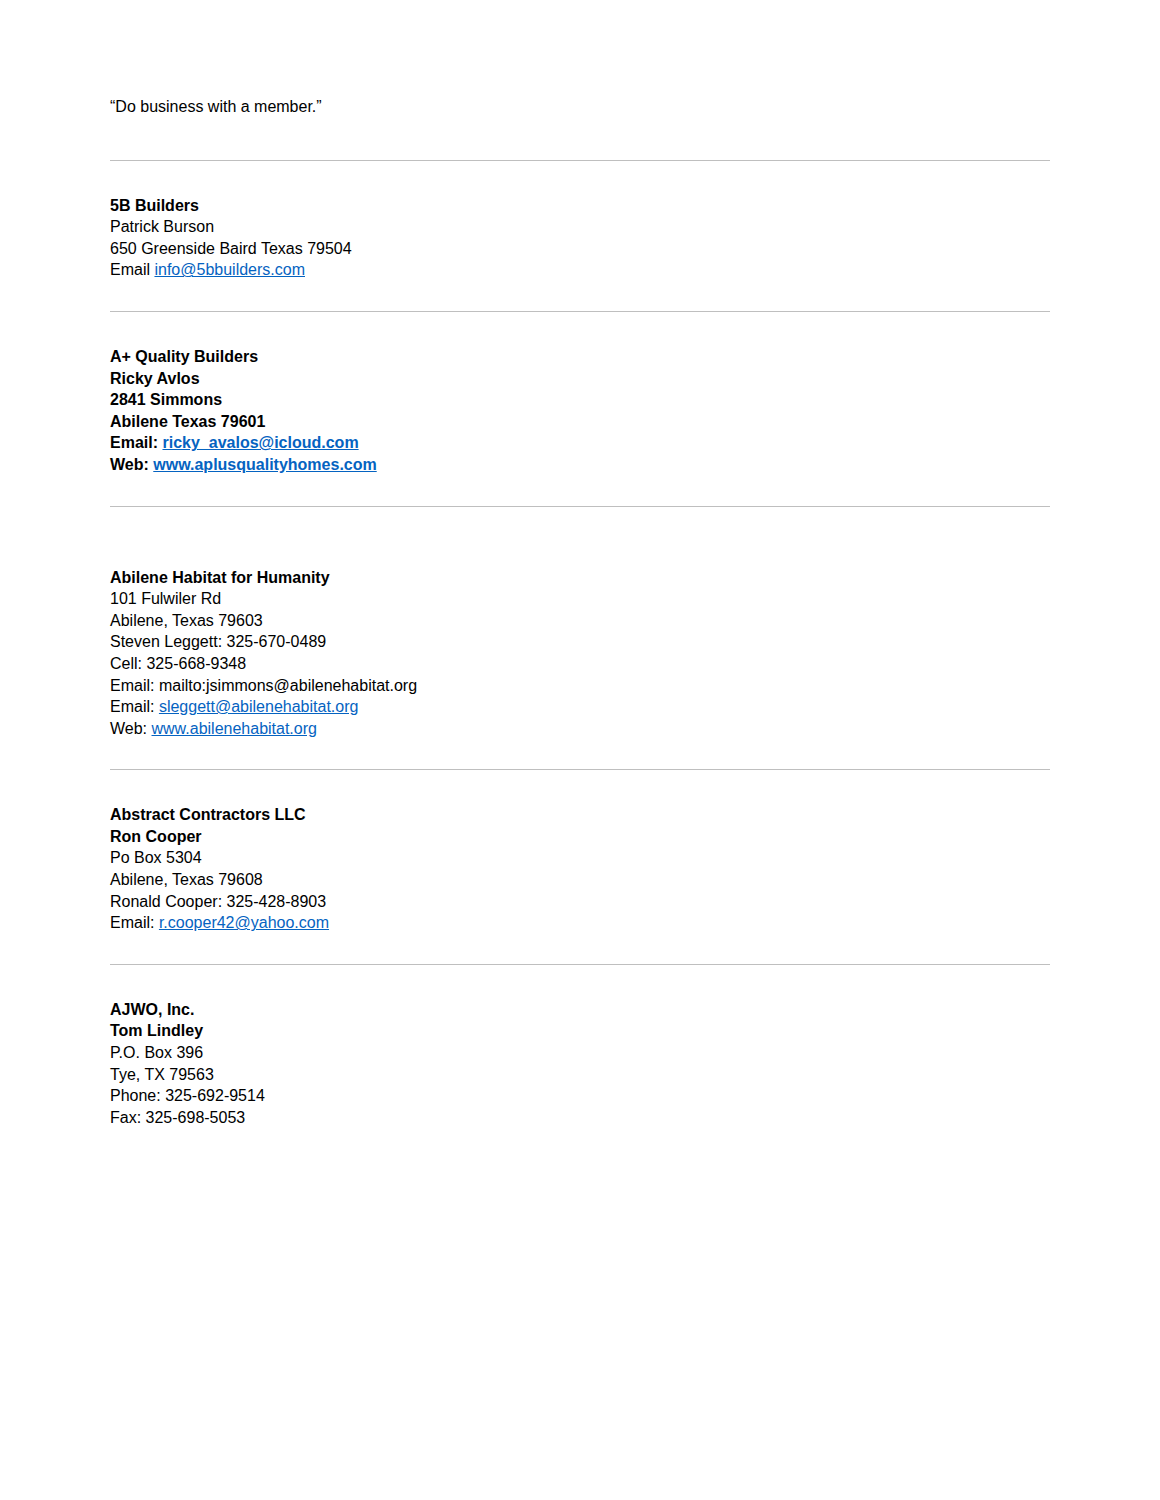“Do business with a member.”
5B Builders
Patrick Burson
650 Greenside Baird Texas 79504
Email info@5bbuilders.com
A+ Quality Builders
Ricky Avlos
2841 Simmons
Abilene Texas 79601
Email: ricky_avalos@icloud.com
Web: www.aplusqualityhomes.com
Abilene Habitat for Humanity
101 Fulwiler Rd
Abilene, Texas 79603
Steven Leggett: 325-670-0489
Cell: 325-668-9348
Email: mailto:jsimmons@abilenehabitat.org
Email: sleggett@abilenehabitat.org
Web: www.abilenehabitat.org
Abstract Contractors LLC
Ron Cooper
Po Box 5304
Abilene, Texas 79608
Ronald Cooper: 325-428-8903
Email: r.cooper42@yahoo.com
AJWO, Inc.
Tom Lindley
P.O. Box 396
Tye, TX 79563
Phone: 325-692-9514
Fax: 325-698-5053